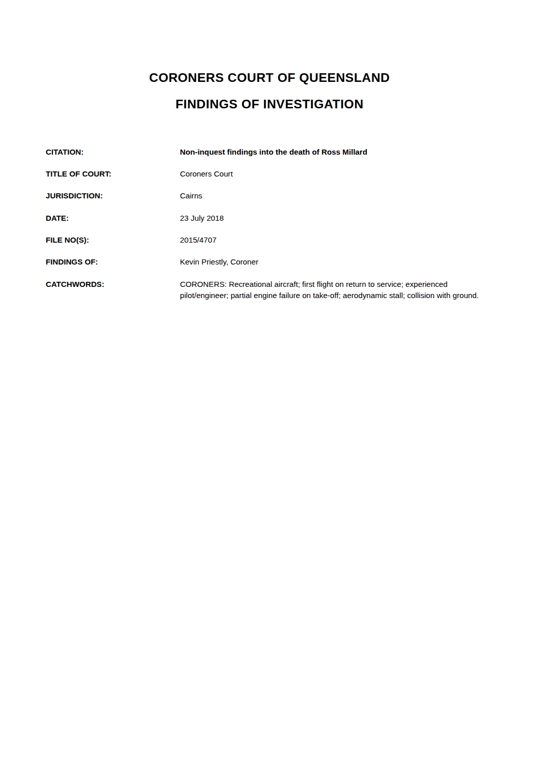CORONERS COURT OF QUEENSLAND
FINDINGS OF INVESTIGATION
| Citation: | Non-inquest findings into the death of Ross Millard |
| Title of Court: | Coroners Court |
| Jurisdiction: | Cairns |
| Date: | 23 July 2018 |
| File No(s): | 2015/4707 |
| Findings of: | Kevin Priestly, Coroner |
| Catchwords: | CORONERS: Recreational aircraft; first flight on return to service; experienced pilot/engineer; partial engine failure on take-off; aerodynamic stall; collision with ground. |